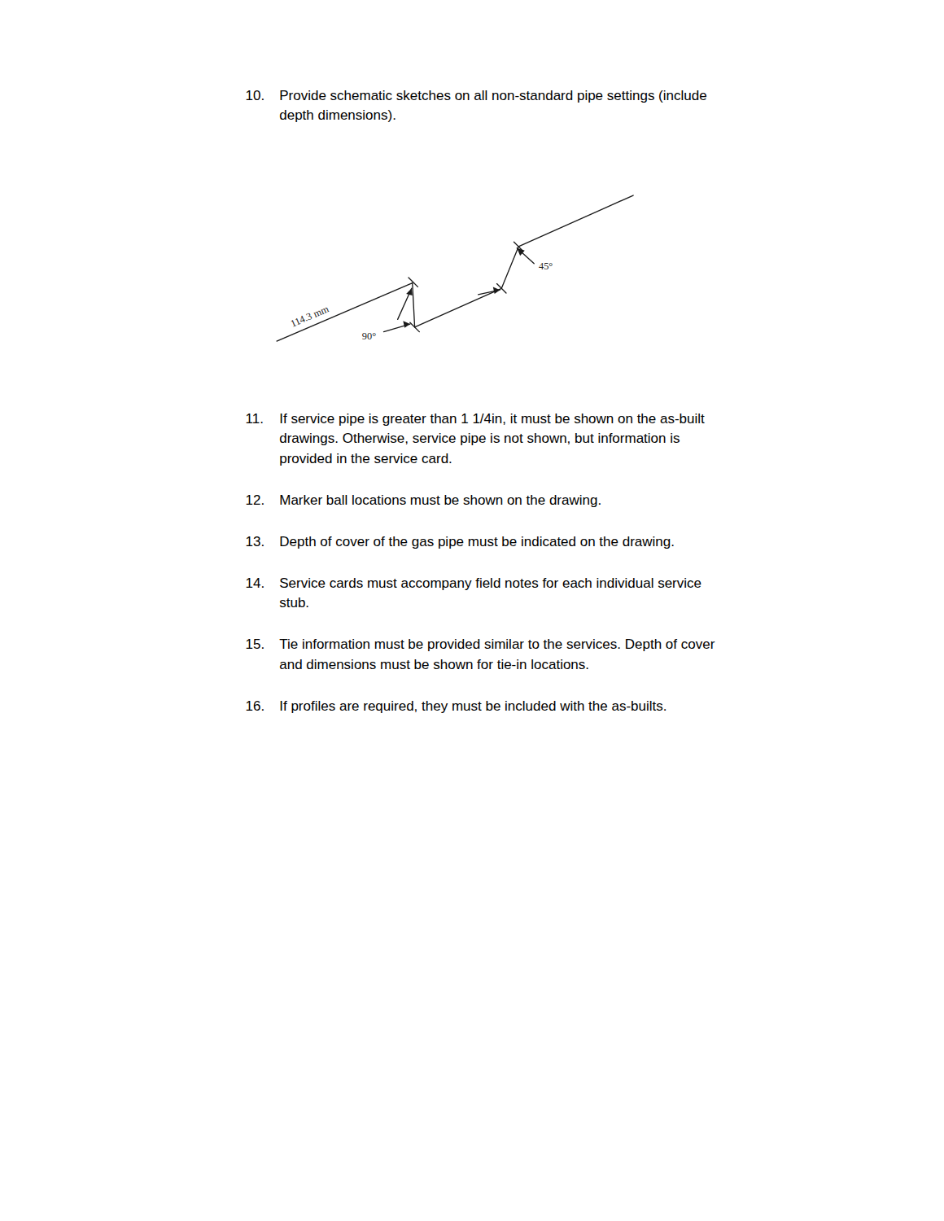10. Provide schematic sketches on all non-standard pipe settings (include depth dimensions).
114.3 mm 90° 45°
11. If service pipe is greater than 1 1/4in, it must be shown on the as-built drawings. Otherwise, service pipe is not shown, but information is provided in the service card.
12. Marker ball locations must be shown on the drawing.
13. Depth of cover of the gas pipe must be indicated on the drawing.
14. Service cards must accompany field notes for each individual service stub.
15. Tie information must be provided similar to the services. Depth of cover and dimensions must be shown for tie-in locations.
16. If profiles are required, they must be included with the as-builts.